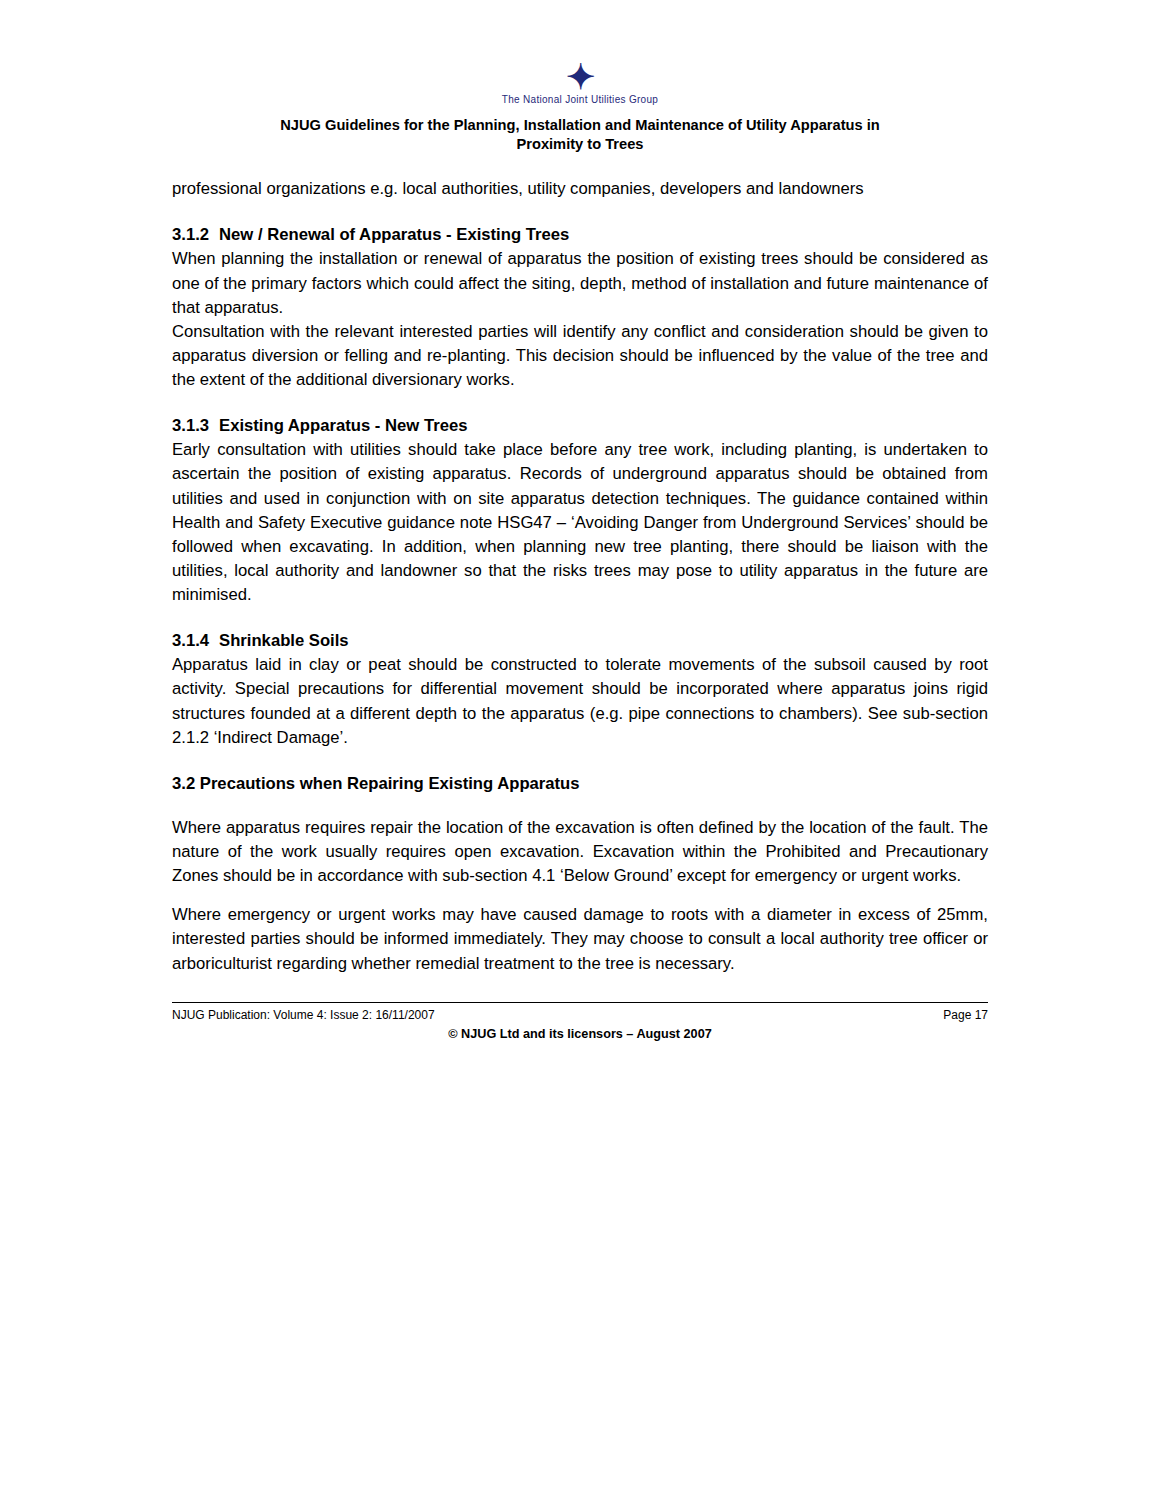✦ The National Joint Utilities Group
NJUG Guidelines for the Planning, Installation and Maintenance of Utility Apparatus in
Proximity to Trees
professional organizations e.g. local authorities, utility companies, developers and landowners
3.1.2 New / Renewal of Apparatus - Existing Trees
When planning the installation or renewal of apparatus the position of existing trees should be considered as one of the primary factors which could affect the siting, depth, method of installation and future maintenance of that apparatus.
Consultation with the relevant interested parties will identify any conflict and consideration should be given to apparatus diversion or felling and re-planting. This decision should be influenced by the value of the tree and the extent of the additional diversionary works.
3.1.3 Existing Apparatus - New Trees
Early consultation with utilities should take place before any tree work, including planting, is undertaken to ascertain the position of existing apparatus. Records of underground apparatus should be obtained from utilities and used in conjunction with on site apparatus detection techniques. The guidance contained within Health and Safety Executive guidance note HSG47 – ‘Avoiding Danger from Underground Services’ should be followed when excavating. In addition, when planning new tree planting, there should be liaison with the utilities, local authority and landowner so that the risks trees may pose to utility apparatus in the future are minimised.
3.1.4 Shrinkable Soils
Apparatus laid in clay or peat should be constructed to tolerate movements of the subsoil caused by root activity. Special precautions for differential movement should be incorporated where apparatus joins rigid structures founded at a different depth to the apparatus (e.g. pipe connections to chambers). See sub-section 2.1.2 ‘Indirect Damage’.
3.2 Precautions when Repairing Existing Apparatus
Where apparatus requires repair the location of the excavation is often defined by the location of the fault. The nature of the work usually requires open excavation. Excavation within the Prohibited and Precautionary Zones should be in accordance with sub-section 4.1 ‘Below Ground’ except for emergency or urgent works.
Where emergency or urgent works may have caused damage to roots with a diameter in excess of 25mm, interested parties should be informed immediately. They may choose to consult a local authority tree officer or arboriculturist regarding whether remedial treatment to the tree is necessary.
NJUG Publication: Volume 4: Issue 2: 16/11/2007 Page 17
© NJUG Ltd and its licensors – August 2007